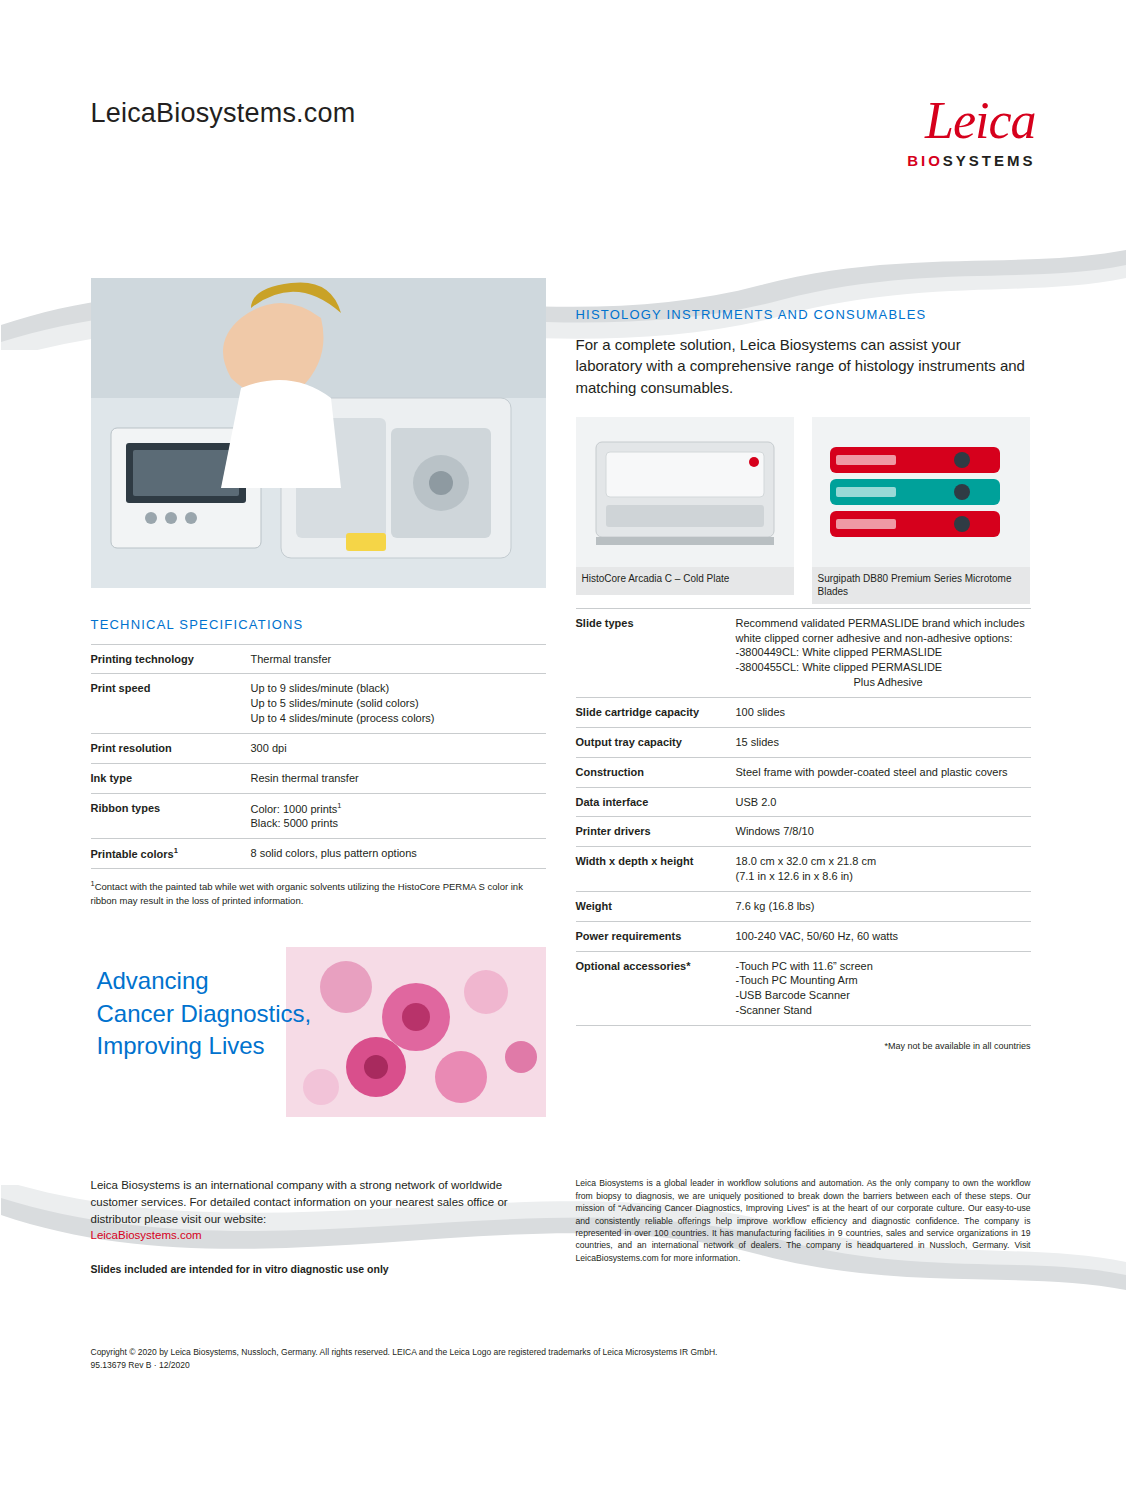LeicaBiosystems.com
Leica BIOSYSTEMS
Technical Specifications
| Printing technology | Thermal transfer |
| Print speed | Up to 9 slides/minute (black) Up to 5 slides/minute (solid colors) Up to 4 slides/minute (process colors) |
| Print resolution | 300 dpi |
| Ink type | Resin thermal transfer |
| Ribbon types | Color: 1000 prints 1 Black: 5000 prints |
| Printable colors 1 | 8 solid colors, plus pattern options |
1Contact with the painted tab while wet with organic solvents utilizing the HistoCore PERMA S color ink ribbon may result in the loss of printed information.
Advancing
Cancer Diagnostics,
Improving Lives
Histology Instruments and Consumables
For a complete solution, Leica Biosystems can assist your laboratory with a comprehensive range of histology instruments and matching consumables.
HistoCore Arcadia C – Cold Plate
Surgipath DB80 Premium Series Microtome Blades
| Slide types | Recommend validated PERMASLIDE brand which includes white clipped corner adhesive and non-adhesive options: -3800449CL: White clipped PERMASLIDE -3800455CL: White clipped PERMASLIDE Plus Adhesive |
| Slide cartridge capacity | 100 slides |
| Output tray capacity | 15 slides |
| Construction | Steel frame with powder-coated steel and plastic covers |
| Data interface | USB 2.0 |
| Printer drivers | Windows 7/8/10 |
| Width x depth x height | 18.0 cm x 32.0 cm x 21.8 cm (7.1 in x 12.6 in x 8.6 in) |
| Weight | 7.6 kg (16.8 lbs) |
| Power requirements | 100-240 VAC, 50/60 Hz, 60 watts |
| Optional accessories* | -Touch PC with 11.6” screen -Touch PC Mounting Arm -USB Barcode Scanner -Scanner Stand |
*May not be available in all countries
Leica Biosystems is an international company with a strong network of worldwide customer services. For detailed contact information on your nearest sales office or distributor please visit our website:
LeicaBiosystems.com
Slides included are intended for in vitro diagnostic use only
Leica Biosystems is a global leader in workflow solutions and automation. As the only company to own the workflow from biopsy to diagnosis, we are uniquely positioned to break down the barriers between each of these steps. Our mission of “Advancing Cancer Diagnostics, Improving Lives” is at the heart of our corporate culture. Our easy-to-use and consistently reliable offerings help improve workflow efficiency and diagnostic confidence. The company is represented in over 100 countries. It has manufacturing facilities in 9 countries, sales and service organizations in 19 countries, and an international network of dealers. The company is headquartered in Nussloch, Germany. Visit LeicaBiosystems.com for more information.
Copyright © 2020 by Leica Biosystems, Nussloch, Germany. All rights reserved. LEICA and the Leica Logo are registered trademarks of Leica Microsystems IR GmbH.
95.13679 Rev B · 12/2020